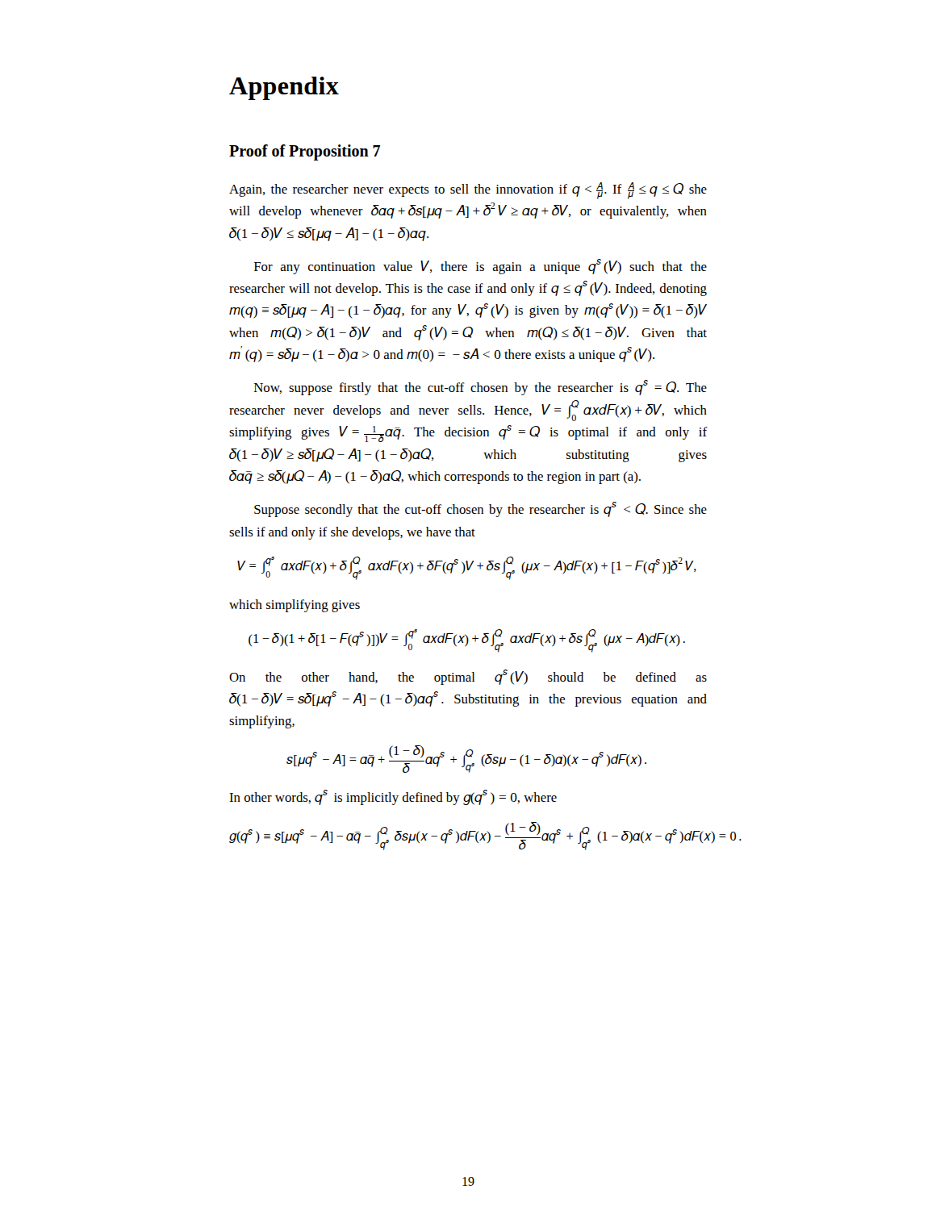Appendix
Proof of Proposition 7
Again, the researcher never expects to sell the innovation if q<Aμ. If Aμ≤q≤Q she will develop whenever δαq+δs[μq−A]+δ2V≥αq+δV, or equivalently, when δ(1−δ)V≤sδ[μq−A]−(1−δ)αq.
For any continuation value V, there is again a unique qs(V) such that the researcher will not develop. This is the case if and only if q≤qs(V). Indeed, denoting m(q)≡sδ[μq−A]−(1−δ)αq, for any V, qs(V) is given by m(qs(V))=δ(1−δ)V when m(Q)>δ(1−δ)V and qs(V)=Q when m(Q)≤δ(1−δ)V. Given that m′(q)=sδμ−(1−δ)α>0 and m(0)=−sA<0 there exists a unique qs(V).
Now, suppose firstly that the cut-off chosen by the researcher is qs=Q. The researcher never develops and never sells. Hence, V=∫0QαxdF(x)+δV, which simplifying gives V=11−δαq¯. The decision qs=Q is optimal if and only if δ(1−δ)V≥sδ[μQ−A]−(1−δ)αQ, which substituting gives δαq¯≥sδ(μQ−A)−(1−δ)αQ, which corresponds to the region in part (a).
Suppose secondly that the cut-off chosen by the researcher is qs<Q. Since she sells if and only if she develops, we have that
V= ∫0qs αxdF(x) +δ ∫qsQ αxdF(x) +δF(qs)V +δs ∫qsQ (μx−A)dF(x) +[1−F(qs)] δ2V,
which simplifying gives
(1−δ) (1+δ[1−F(qs)]) V= ∫0qs αxdF(x) +δ ∫qsQ αxdF(x) +δs ∫qsQ (μx−A)dF(x).
On the other hand, the optimal qs(V) should be defined as δ(1−δ)V=sδ[μqs−A]−(1−δ)αqs. Substituting in the previous equation and simplifying,
s[μqs−A] =αq¯ +(1−δ)δ αqs + ∫qsQ (δsμ−(1−δ)α) (x−qs)dF(x).
In other words, qs is implicitly defined by g(qs)=0, where
g(qs)≡ s[μqs−A] −αq¯ − ∫qsQ δsμ (x−qs)dF(x) −(1−δ)δ αqs + ∫qsQ (1−δ)α (x−qs)dF(x) =0.
19